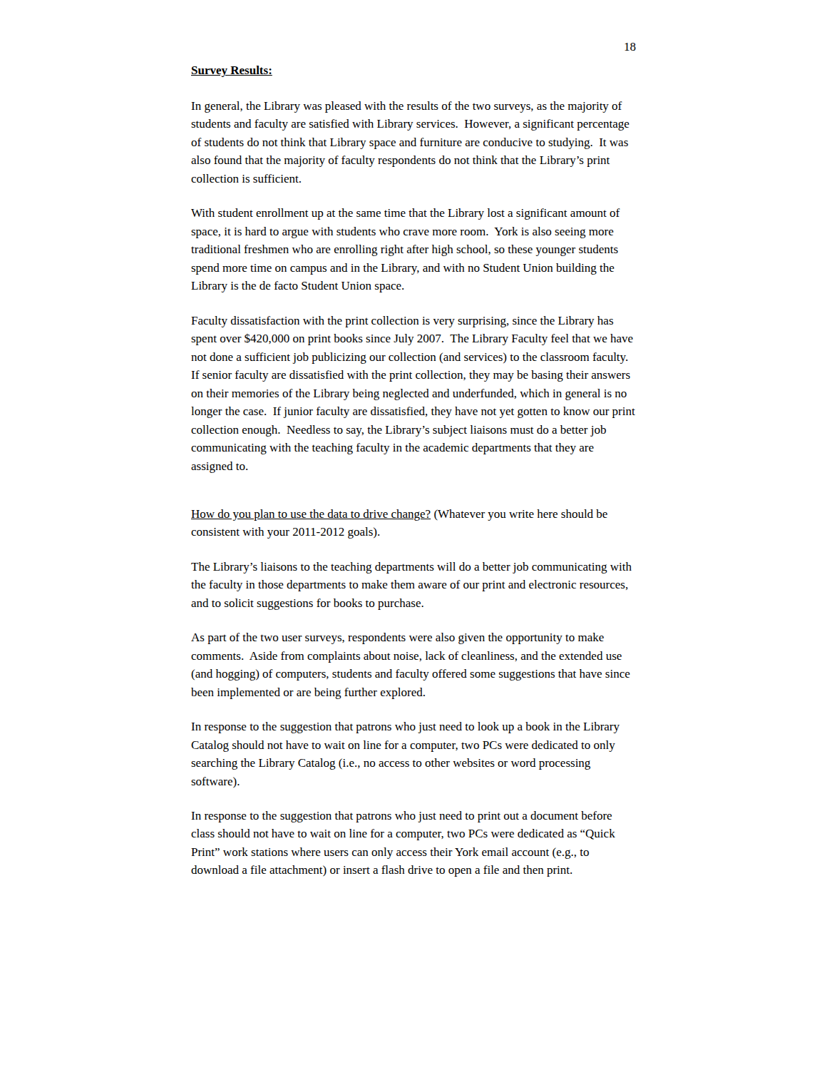18
Survey Results:
In general, the Library was pleased with the results of the two surveys, as the majority of students and faculty are satisfied with Library services. However, a significant percentage of students do not think that Library space and furniture are conducive to studying. It was also found that the majority of faculty respondents do not think that the Library’s print collection is sufficient.
With student enrollment up at the same time that the Library lost a significant amount of space, it is hard to argue with students who crave more room. York is also seeing more traditional freshmen who are enrolling right after high school, so these younger students spend more time on campus and in the Library, and with no Student Union building the Library is the de facto Student Union space.
Faculty dissatisfaction with the print collection is very surprising, since the Library has spent over $420,000 on print books since July 2007. The Library Faculty feel that we have not done a sufficient job publicizing our collection (and services) to the classroom faculty. If senior faculty are dissatisfied with the print collection, they may be basing their answers on their memories of the Library being neglected and underfunded, which in general is no longer the case. If junior faculty are dissatisfied, they have not yet gotten to know our print collection enough. Needless to say, the Library’s subject liaisons must do a better job communicating with the teaching faculty in the academic departments that they are assigned to.
How do you plan to use the data to drive change? (Whatever you write here should be consistent with your 2011-2012 goals).
The Library’s liaisons to the teaching departments will do a better job communicating with the faculty in those departments to make them aware of our print and electronic resources, and to solicit suggestions for books to purchase.
As part of the two user surveys, respondents were also given the opportunity to make comments. Aside from complaints about noise, lack of cleanliness, and the extended use (and hogging) of computers, students and faculty offered some suggestions that have since been implemented or are being further explored.
In response to the suggestion that patrons who just need to look up a book in the Library Catalog should not have to wait on line for a computer, two PCs were dedicated to only searching the Library Catalog (i.e., no access to other websites or word processing software).
In response to the suggestion that patrons who just need to print out a document before class should not have to wait on line for a computer, two PCs were dedicated as “Quick Print” work stations where users can only access their York email account (e.g., to download a file attachment) or insert a flash drive to open a file and then print.